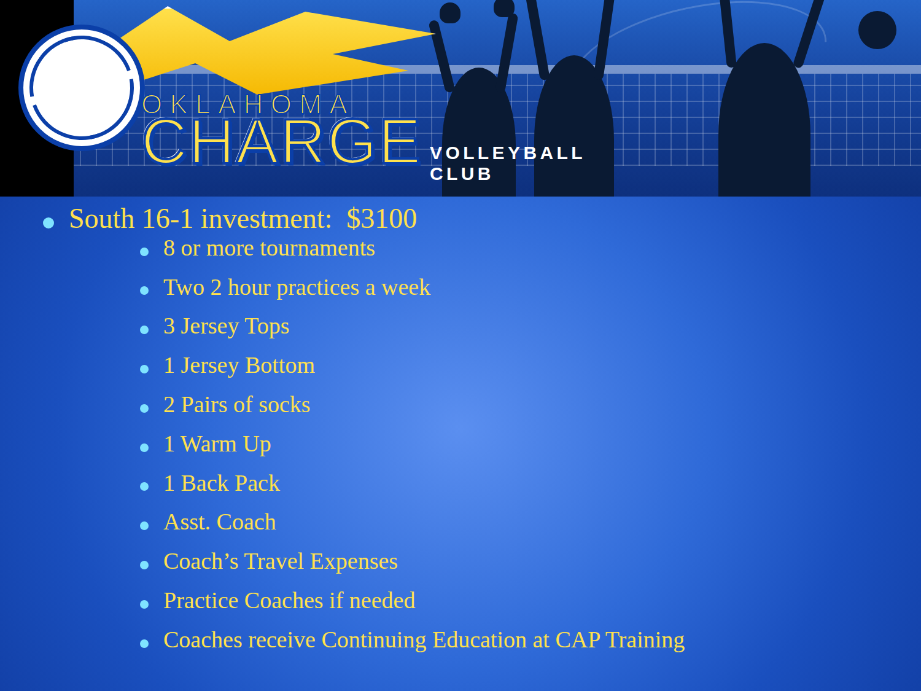OKLAHOMA
CHARGE
VOLLEYBALL CLUB
South 16-1 investment: $3100
8 or more tournaments
Two 2 hour practices a week
3 Jersey Tops
1 Jersey Bottom
2 Pairs of socks
1 Warm Up
1 Back Pack
Asst. Coach
Coach’s Travel Expenses
Practice Coaches if needed
Coaches receive Continuing Education at CAP Training